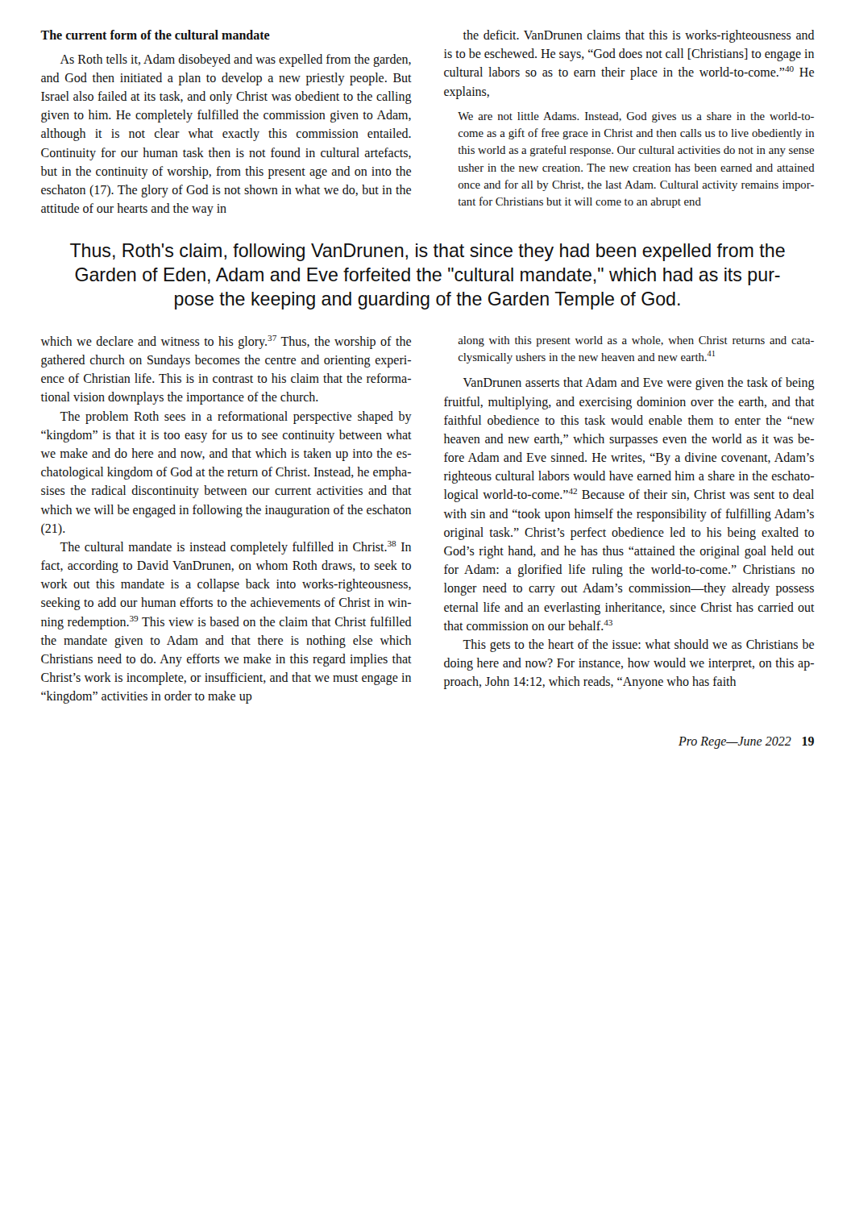The current form of the cultural mandate
As Roth tells it, Adam disobeyed and was expelled from the garden, and God then initiated a plan to develop a new priestly people. But Israel also failed at its task, and only Christ was obedient to the calling given to him. He completely fulfilled the commission given to Adam, although it is not clear what exactly this commission entailed. Continuity for our human task then is not found in cultural artefacts, but in the continuity of worship, from this present age and on into the eschaton (17). The glory of God is not shown in what we do, but in the attitude of our hearts and the way in
the deficit. VanDrunen claims that this is works-righteousness and is to be eschewed. He says, “God does not call [Christians] to engage in cultural labors so as to earn their place in the world-to-come.”40 He explains,
We are not little Adams. Instead, God gives us a share in the world-to-come as a gift of free grace in Christ and then calls us to live obediently in this world as a grateful response. Our cultural activities do not in any sense usher in the new creation. The new creation has been earned and attained once and for all by Christ, the last Adam. Cultural activity remains important for Christians but it will come to an abrupt end
Thus, Roth's claim, following VanDrunen, is that since they had been expelled from the Garden of Eden, Adam and Eve forfeited the "cultural mandate," which had as its purpose the keeping and guarding of the Garden Temple of God.
which we declare and witness to his glory.37 Thus, the worship of the gathered church on Sundays becomes the centre and orienting experience of Christian life. This is in contrast to his claim that the reformational vision downplays the importance of the church.
The problem Roth sees in a reformational perspective shaped by “kingdom” is that it is too easy for us to see continuity between what we make and do here and now, and that which is taken up into the eschatological kingdom of God at the return of Christ. Instead, he emphasises the radical discontinuity between our current activities and that which we will be engaged in following the inauguration of the eschaton (21).
The cultural mandate is instead completely fulfilled in Christ.38 In fact, according to David VanDrunen, on whom Roth draws, to seek to work out this mandate is a collapse back into works-righteousness, seeking to add our human efforts to the achievements of Christ in winning redemption.39 This view is based on the claim that Christ fulfilled the mandate given to Adam and that there is nothing else which Christians need to do. Any efforts we make in this regard implies that Christ’s work is incomplete, or insufficient, and that we must engage in “kingdom” activities in order to make up
along with this present world as a whole, when Christ returns and cataclysmically ushers in the new heaven and new earth.41
VanDrunen asserts that Adam and Eve were given the task of being fruitful, multiplying, and exercising dominion over the earth, and that faithful obedience to this task would enable them to enter the “new heaven and new earth,” which surpasses even the world as it was before Adam and Eve sinned. He writes, “By a divine covenant, Adam’s righteous cultural labors would have earned him a share in the eschatological world-to-come.”42 Because of their sin, Christ was sent to deal with sin and “took upon himself the responsibility of fulfilling Adam’s original task.” Christ’s perfect obedience led to his being exalted to God’s right hand, and he has thus “attained the original goal held out for Adam: a glorified life ruling the world-to-come.” Christians no longer need to carry out Adam’s commission—they already possess eternal life and an everlasting inheritance, since Christ has carried out that commission on our behalf.43
This gets to the heart of the issue: what should we as Christians be doing here and now? For instance, how would we interpret, on this approach, John 14:12, which reads, “Anyone who has faith
Pro Rege—June 202219